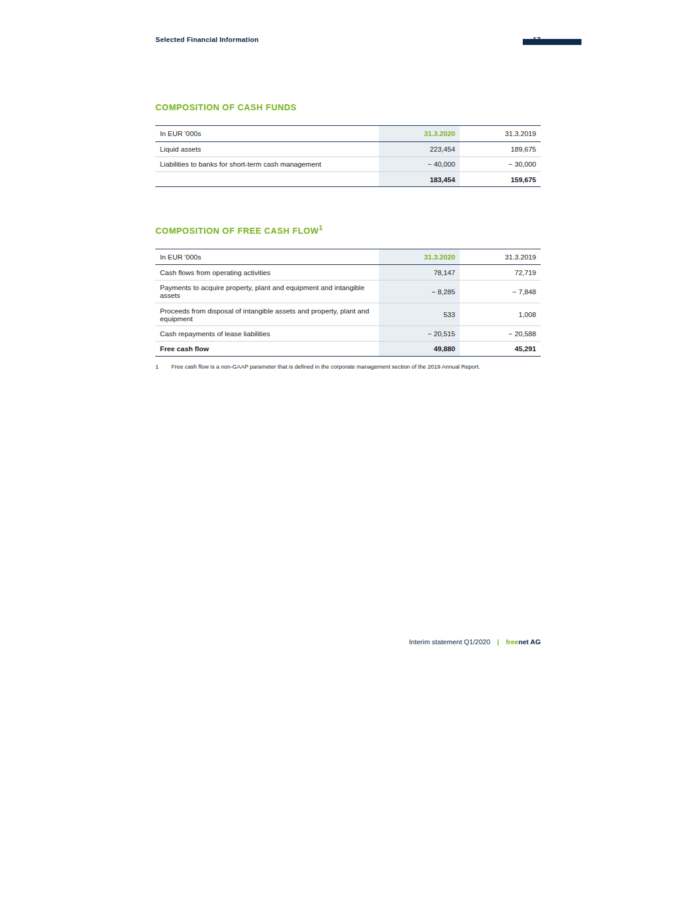Selected Financial Information
17
Composition of cash funds
| In EUR '000s | 31.3.2020 | 31.3.2019 |
| --- | --- | --- |
| Liquid assets | 223,454 | 189,675 |
| Liabilities to banks for short-term cash management | − 40,000 | − 30,000 |
| | 183,454 | 159,675 |
Composition of free cash flow1
| In EUR '000s | 31.3.2020 | 31.3.2019 |
| --- | --- | --- |
| Cash flows from operating activities | 78,147 | 72,719 |
| Payments to acquire property, plant and equipment and intangible assets | − 8,285 | − 7,848 |
| Proceeds from disposal of intangible assets and property, plant and equipment | 533 | 1,008 |
| Cash repayments of lease liabilities | − 20,515 | − 20,588 |
| Free cash flow | 49,880 | 45,291 |
1 Free cash flow is a non-GAAP parameter that is defined in the corporate management section of the 2019 Annual Report.
Interim statement Q1/2020 | freenet AG